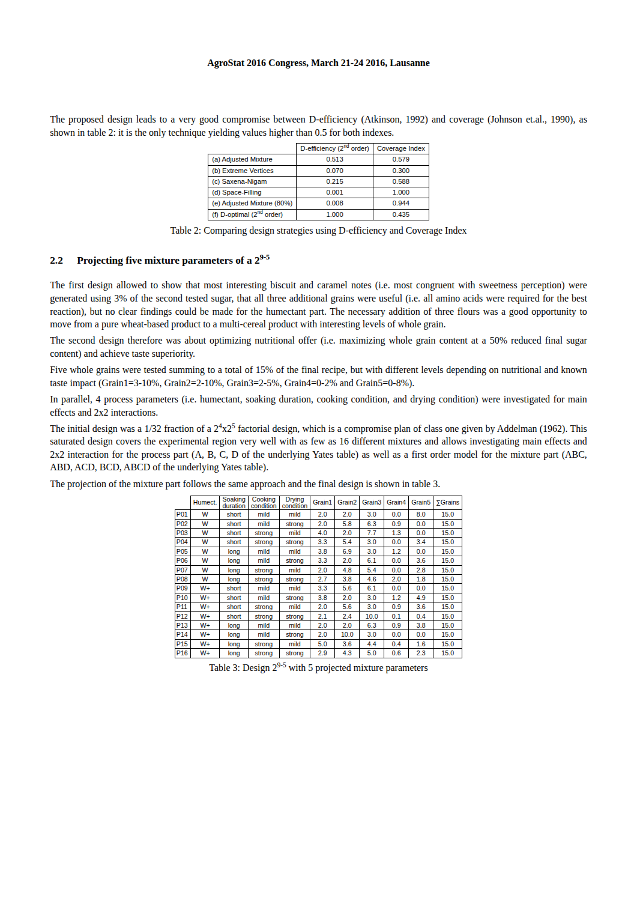AgroStat 2016 Congress, March 21-24 2016, Lausanne
The proposed design leads to a very good compromise between D-efficiency (Atkinson, 1992) and coverage (Johnson et.al., 1990), as shown in table 2: it is the only technique yielding values higher than 0.5 for both indexes.
| | D-efficiency (2 nd order) | Coverage Index |
| --- | --- | --- |
| (a) Adjusted Mixture | 0.513 | 0.579 |
| (b) Extreme Vertices | 0.070 | 0.300 |
| (c) Saxena-Nigam | 0.215 | 0.588 |
| (d) Space-Filling | 0.001 | 1.000 |
| (e) Adjusted Mixture (80%) | 0.008 | 0.944 |
| (f) D-optimal (2 nd order) | 1.000 | 0.435 |
Table 2: Comparing design strategies using D-efficiency and Coverage Index
2.2 Projecting five mixture parameters of a 29-5
The first design allowed to show that most interesting biscuit and caramel notes (i.e. most congruent with sweetness perception) were generated using 3% of the second tested sugar, that all three additional grains were useful (i.e. all amino acids were required for the best reaction), but no clear findings could be made for the humectant part. The necessary addition of three flours was a good opportunity to move from a pure wheat-based product to a multi-cereal product with interesting levels of whole grain.
The second design therefore was about optimizing nutritional offer (i.e. maximizing whole grain content at a 50% reduced final sugar content) and achieve taste superiority.
Five whole grains were tested summing to a total of 15% of the final recipe, but with different levels depending on nutritional and known taste impact (Grain1=3-10%, Grain2=2-10%, Grain3=2-5%, Grain4=0-2% and Grain5=0-8%).
In parallel, 4 process parameters (i.e. humectant, soaking duration, cooking condition, and drying condition) were investigated for main effects and 2x2 interactions.
The initial design was a 1/32 fraction of a 24x25 factorial design, which is a compromise plan of class one given by Addelman (1962). This saturated design covers the experimental region very well with as few as 16 different mixtures and allows investigating main effects and 2x2 interaction for the process part (A, B, C, D of the underlying Yates table) as well as a first order model for the mixture part (ABC, ABD, ACD, BCD, ABCD of the underlying Yates table).
The projection of the mixture part follows the same approach and the final design is shown in table 3.
| | Humect. | Soaking duration | Cooking condition | Drying condition | Grain1 | Grain2 | Grain3 | Grain4 | Grain5 | ∑Grains |
| --- | --- | --- | --- | --- | --- | --- | --- | --- | --- | --- |
| P01 | W | short | mild | mild | 2.0 | 2.0 | 3.0 | 0.0 | 8.0 | 15.0 |
| P02 | W | short | mild | strong | 2.0 | 5.8 | 6.3 | 0.9 | 0.0 | 15.0 |
| P03 | W | short | strong | mild | 4.0 | 2.0 | 7.7 | 1.3 | 0.0 | 15.0 |
| P04 | W | short | strong | strong | 3.3 | 5.4 | 3.0 | 0.0 | 3.4 | 15.0 |
| P05 | W | long | mild | mild | 3.8 | 6.9 | 3.0 | 1.2 | 0.0 | 15.0 |
| P06 | W | long | mild | strong | 3.3 | 2.0 | 6.1 | 0.0 | 3.6 | 15.0 |
| P07 | W | long | strong | mild | 2.0 | 4.8 | 5.4 | 0.0 | 2.8 | 15.0 |
| P08 | W | long | strong | strong | 2.7 | 3.8 | 4.6 | 2.0 | 1.8 | 15.0 |
| P09 | W+ | short | mild | mild | 3.3 | 5.6 | 6.1 | 0.0 | 0.0 | 15.0 |
| P10 | W+ | short | mild | strong | 3.8 | 2.0 | 3.0 | 1.2 | 4.9 | 15.0 |
| P11 | W+ | short | strong | mild | 2.0 | 5.6 | 3.0 | 0.9 | 3.6 | 15.0 |
| P12 | W+ | short | strong | strong | 2.1 | 2.4 | 10.0 | 0.1 | 0.4 | 15.0 |
| P13 | W+ | long | mild | mild | 2.0 | 2.0 | 6.3 | 0.9 | 3.8 | 15.0 |
| P14 | W+ | long | mild | strong | 2.0 | 10.0 | 3.0 | 0.0 | 0.0 | 15.0 |
| P15 | W+ | long | strong | mild | 5.0 | 3.6 | 4.4 | 0.4 | 1.6 | 15.0 |
| P16 | W+ | long | strong | strong | 2.9 | 4.3 | 5.0 | 0.6 | 2.3 | 15.0 |
Table 3: Design 29-5 with 5 projected mixture parameters